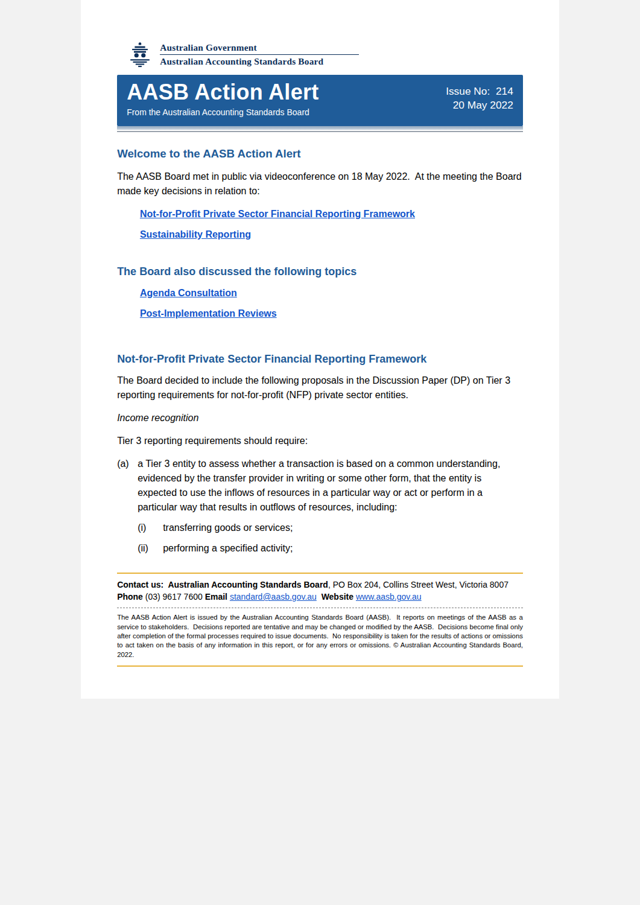Australian Government
Australian Accounting Standards Board
AASB Action Alert
From the Australian Accounting Standards Board
Issue No: 214
20 May 2022
Welcome to the AASB Action Alert
The AASB Board met in public via videoconference on 18 May 2022. At the meeting the Board made key decisions in relation to:
Not-for-Profit Private Sector Financial Reporting Framework
Sustainability Reporting
The Board also discussed the following topics
Agenda Consultation
Post-Implementation Reviews
Not-for-Profit Private Sector Financial Reporting Framework
The Board decided to include the following proposals in the Discussion Paper (DP) on Tier 3 reporting requirements for not-for-profit (NFP) private sector entities.
Income recognition
Tier 3 reporting requirements should require:
(a)
a Tier 3 entity to assess whether a transaction is based on a common understanding, evidenced by the transfer provider in writing or some other form, that the entity is expected to use the inflows of resources in a particular way or act or perform in a particular way that results in outflows of resources, including:
(i)
transferring goods or services;
(ii)
performing a specified activity;
Contact us: Australian Accounting Standards Board, PO Box 204, Collins Street West, Victoria 8007
Phone (03) 9617 7600 Email standard@aasb.gov.au Website www.aasb.gov.au
The AASB Action Alert is issued by the Australian Accounting Standards Board (AASB). It reports on meetings of the AASB as a service to stakeholders. Decisions reported are tentative and may be changed or modified by the AASB. Decisions become final only after completion of the formal processes required to issue documents. No responsibility is taken for the results of actions or omissions to act taken on the basis of any information in this report, or for any errors or omissions. © Australian Accounting Standards Board, 2022.